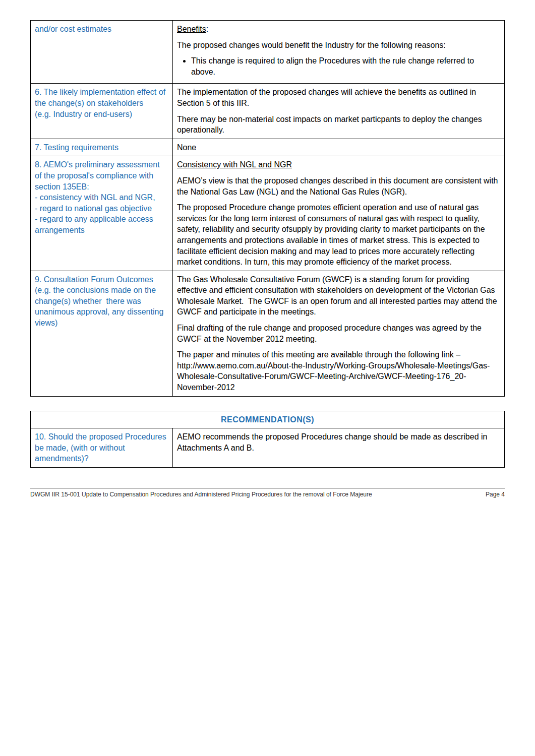| and/or cost estimates | Benefits : The proposed changes would benefit the Industry for the following reasons: This change is required to align the Procedures with the rule change referred to above. |
| 6. The likely implementation effect of the change(s) on stakeholders (e.g. Industry or end-users) | The implementation of the proposed changes will achieve the benefits as outlined in Section 5 of this IIR. There may be non-material cost impacts on market particpants to deploy the changes operationally. |
| 7. Testing requirements | None |
| 8. AEMO's preliminary assessment of the proposal's compliance with section 135EB: - consistency with NGL and NGR, - regard to national gas objective - regard to any applicable access arrangements | Consistency with NGL and NGR AEMO’s view is that the proposed changes described in this document are consistent with the National Gas Law (NGL) and the National Gas Rules (NGR). The proposed Procedure change promotes efficient operation and use of natural gas services for the long term interest of consumers of natural gas with respect to quality, safety, reliability and security ofsupply by providing clarity to market participants on the arrangements and protections available in times of market stress. This is expected to facilitate efficient decision making and may lead to prices more accurately reflecting market conditions. In turn, this may promote efficiency of the market process. |
| 9. Consultation Forum Outcomes (e.g. the conclusions made on the change(s) whether there was unanimous approval, any dissenting views) | The Gas Wholesale Consultative Forum (GWCF) is a standing forum for providing effective and efficient consultation with stakeholders on development of the Victorian Gas Wholesale Market. The GWCF is an open forum and all interested parties may attend the GWCF and participate in the meetings. Final drafting of the rule change and proposed procedure changes was agreed by the GWCF at the November 2012 meeting. The paper and minutes of this meeting are available through the following link – http://www.aemo.com.au/About-the-Industry/Working-Groups/Wholesale-Meetings/Gas-Wholesale-Consultative-Forum/GWCF-Meeting-Archive/GWCF-Meeting-176_20-November-2012 |
| RECOMMENDATION(S) |
| 10. Should the proposed Procedures be made, (with or without amendments)? | AEMO recommends the proposed Procedures change should be made as described in Attachments A and B. |
DWGM IIR 15-001 Update to Compensation Procedures and Administered Pricing Procedures for the removal of Force Majeure
Page 4